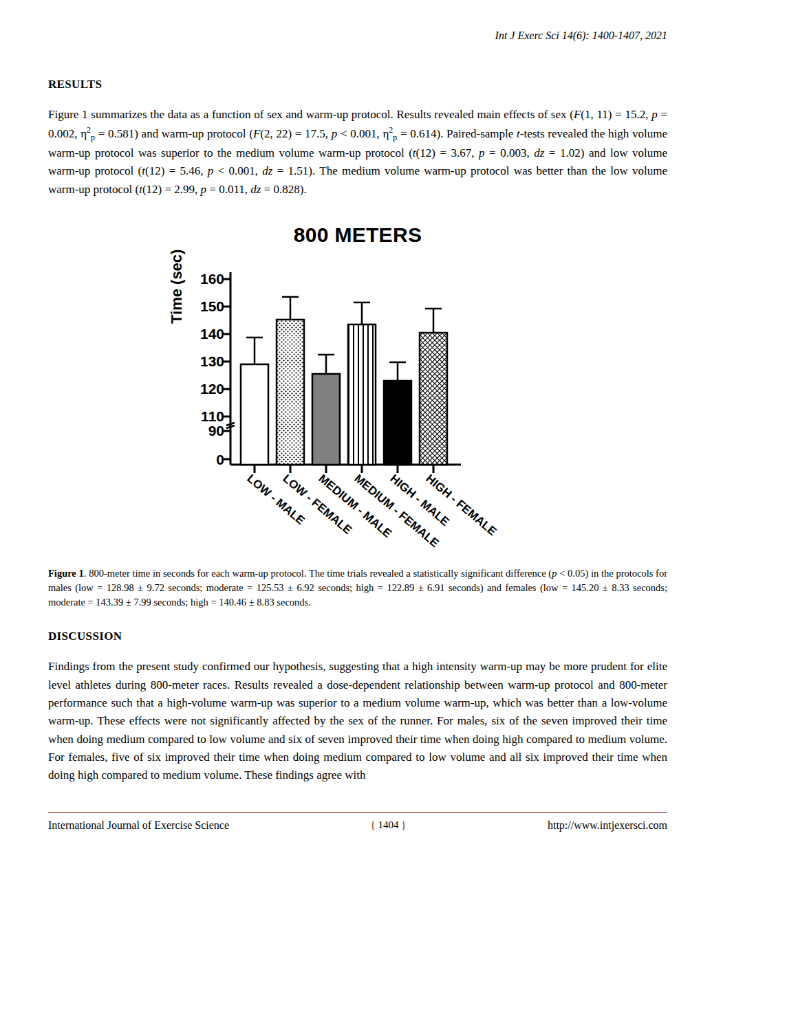Int J Exerc Sci 14(6): 1400-1407, 2021
Results
Figure 1 summarizes the data as a function of sex and warm-up protocol. Results revealed main effects of sex (F(1, 11) = 15.2, p = 0.002, η2p = 0.581) and warm-up protocol (F(2, 22) = 17.5, p < 0.001, η2p = 0.614). Paired-sample t-tests revealed the high volume warm-up protocol was superior to the medium volume warm-up protocol (t(12) = 3.67, p = 0.003, dz = 1.02) and low volume warm-up protocol (t(12) = 5.46, p < 0.001, dz = 1.51). The medium volume warm-up protocol was better than the low volume warm-up protocol (t(12) = 2.99, p = 0.011, dz = 0.828).
800 METERS
Time (sec)
160 150 140 130 120 110 90 0 LOW - MALE LOW - FEMALE MEDIUM - MALE MEDIUM - FEMALE HIGH - MALE HIGH - FEMALE
Figure 1. 800-meter time in seconds for each warm-up protocol. The time trials revealed a statistically significant difference (p < 0.05) in the protocols for males (low = 128.98 ± 9.72 seconds; moderate = 125.53 ± 6.92 seconds; high = 122.89 ± 6.91 seconds) and females (low = 145.20 ± 8.33 seconds; moderate = 143.39 ± 7.99 seconds; high = 140.46 ± 8.83 seconds.
Discussion
Findings from the present study confirmed our hypothesis, suggesting that a high intensity warm-up may be more prudent for elite level athletes during 800-meter races. Results revealed a dose-dependent relationship between warm-up protocol and 800-meter performance such that a high-volume warm-up was superior to a medium volume warm-up, which was better than a low-volume warm-up. These effects were not significantly affected by the sex of the runner. For males, six of the seven improved their time when doing medium compared to low volume and six of seven improved their time when doing high compared to medium volume. For females, five of six improved their time when doing medium compared to low volume and all six improved their time when doing high compared to medium volume. These findings agree with
International Journal of Exercise Science
{ 1404 }
http://www.intjexersci.com